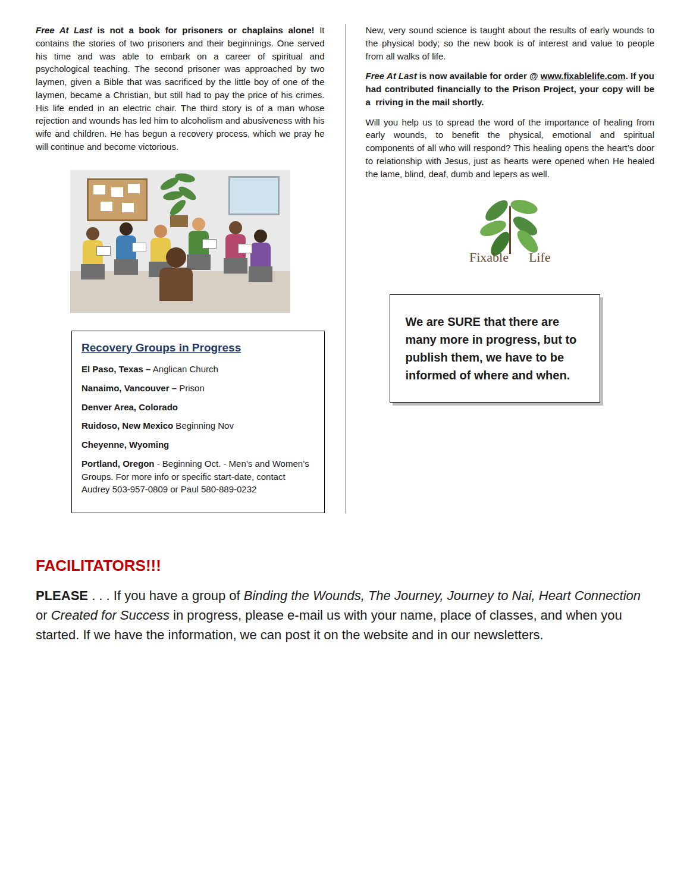Free At Last is not a book for prisoners or chaplains alone! It contains the stories of two prisoners and their beginnings. One served his time and was able to embark on a career of spiritual and psychological teaching. The second prisoner was approached by two laymen, given a Bible that was sacrificed by the little boy of one of the laymen, became a Christian, but still had to pay the price of his crimes. His life ended in an electric chair. The third story is of a man whose rejection and wounds has led him to alcoholism and abusiveness with his wife and children. He has begun a recovery process, which we pray he will continue and become victorious.
Recovery Groups in Progress
El Paso, Texas – Anglican Church
Nanaimo, Vancouver – Prison
Denver Area, Colorado
Ruidoso, New Mexico Beginning Nov
Cheyenne, Wyoming
Portland, Oregon - Beginning Oct. - Men’s and Women’s Groups. For more info or specific start-date, contact Audrey 503-957-0809 or Paul 580-889-0232
New, very sound science is taught about the results of early wounds to the physical body; so the new book is of interest and value to people from all walks of life.
Free At Last is now available for order @ www.fixablelife.com. If you had contributed financially to the Prison Project, your copy will be a rriving in the mail shortly.
Will you help us to spread the word of the importance of healing from early wounds, to benefit the physical, emotional and spiritual components of all who will respond? This healing opens the heart’s door to relationship with Jesus, just as hearts were opened when He healed the lame, blind, deaf, dumb and lepers as well.
Fixable Life
We are SURE that there are many more in progress, but to publish them, we have to be informed of where and when.
FACILITATORS!!!
PLEASE . . . If you have a group of Binding the Wounds, The Journey, Journey to Nai, Heart Connection or Created for Success in progress, please e-mail us with your name, place of classes, and when you started. If we have the information, we can post it on the website and in our newsletters.